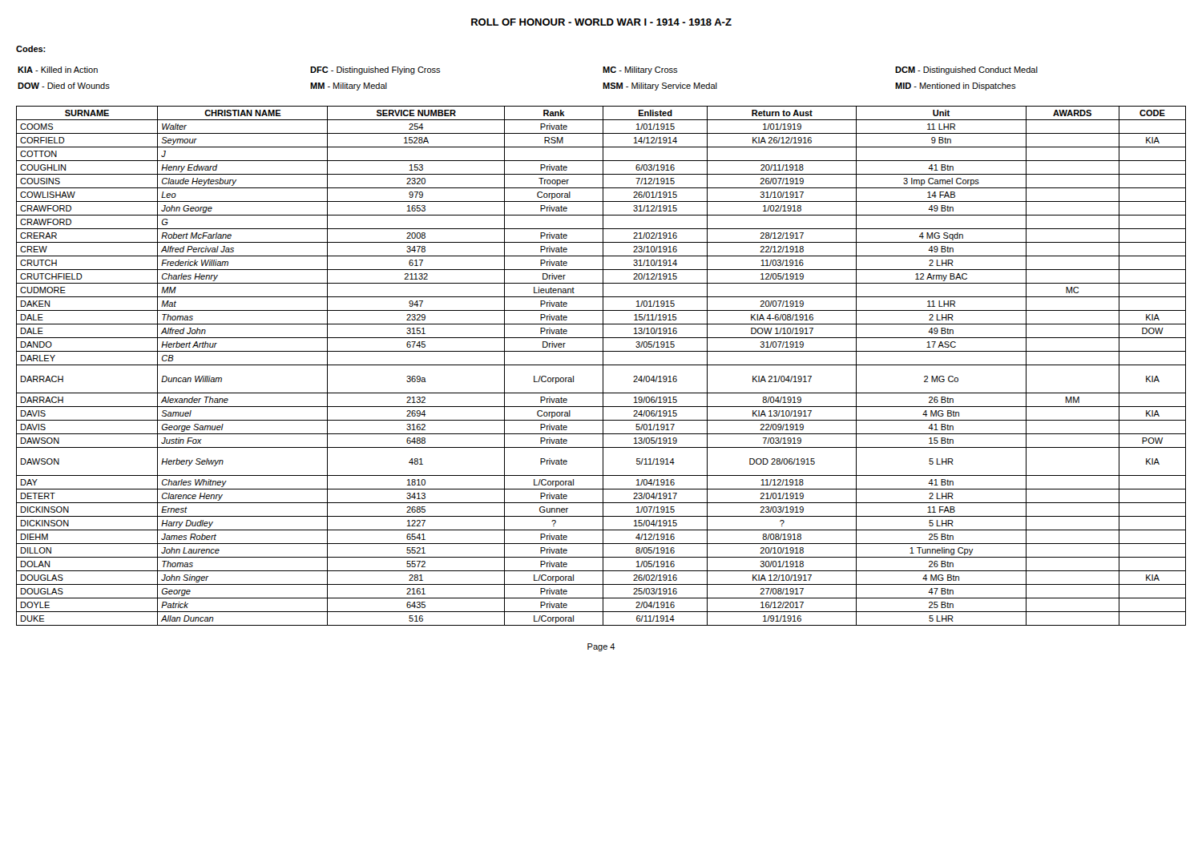ROLL OF HONOUR - WORLD WAR I - 1914 - 1918 A-Z
Codes:
| KIA - Killed in Action | DFC - Distinguished Flying Cross | MC - Military Cross | DCM - Distinguished Conduct Medal |
| DOW - Died of Wounds | MM - Military Medal | MSM - Military Service Medal | MID - Mentioned in Dispatches |
| SURNAME | CHRISTIAN NAME | SERVICE NUMBER | Rank | Enlisted | Return to Aust | Unit | AWARDS | CODE |
| --- | --- | --- | --- | --- | --- | --- | --- | --- |
| COOMS | Walter | 254 | Private | 1/01/1915 | 1/01/1919 | 11 LHR | | |
| CORFIELD | Seymour | 1528A | RSM | 14/12/1914 | KIA 26/12/1916 | 9 Btn | | KIA |
| COTTON | J | | | | | | | |
| COUGHLIN | Henry Edward | 153 | Private | 6/03/1916 | 20/11/1918 | 41 Btn | | |
| COUSINS | Claude Heytesbury | 2320 | Trooper | 7/12/1915 | 26/07/1919 | 3 Imp Camel Corps | | |
| COWLISHAW | Leo | 979 | Corporal | 26/01/1915 | 31/10/1917 | 14 FAB | | |
| CRAWFORD | John George | 1653 | Private | 31/12/1915 | 1/02/1918 | 49 Btn | | |
| CRAWFORD | G | | | | | | | |
| CRERAR | Robert McFarlane | 2008 | Private | 21/02/1916 | 28/12/1917 | 4 MG Sqdn | | |
| CREW | Alfred Percival Jas | 3478 | Private | 23/10/1916 | 22/12/1918 | 49 Btn | | |
| CRUTCH | Frederick William | 617 | Private | 31/10/1914 | 11/03/1916 | 2 LHR | | |
| CRUTCHFIELD | Charles Henry | 21132 | Driver | 20/12/1915 | 12/05/1919 | 12 Army BAC | | |
| CUDMORE | MM | | Lieutenant | | | | MC | |
| DAKEN | Mat | 947 | Private | 1/01/1915 | 20/07/1919 | 11 LHR | | |
| DALE | Thomas | 2329 | Private | 15/11/1915 | KIA 4-6/08/1916 | 2 LHR | | KIA |
| DALE | Alfred John | 3151 | Private | 13/10/1916 | DOW 1/10/1917 | 49 Btn | | DOW |
| DANDO | Herbert Arthur | 6745 | Driver | 3/05/1915 | 31/07/1919 | 17 ASC | | |
| DARLEY | CB | | | | | | | |
| DARRACH | Duncan William | 369a | L/Corporal | 24/04/1916 | KIA 21/04/1917 | 2 MG Co | | KIA |
| DARRACH | Alexander Thane | 2132 | Private | 19/06/1915 | 8/04/1919 | 26 Btn | MM | |
| DAVIS | Samuel | 2694 | Corporal | 24/06/1915 | KIA 13/10/1917 | 4 MG Btn | | KIA |
| DAVIS | George Samuel | 3162 | Private | 5/01/1917 | 22/09/1919 | 41 Btn | | |
| DAWSON | Justin Fox | 6488 | Private | 13/05/1919 | 7/03/1919 | 15 Btn | | POW |
| DAWSON | Herbery Selwyn | 481 | Private | 5/11/1914 | DOD 28/06/1915 | 5 LHR | | KIA |
| DAY | Charles Whitney | 1810 | L/Corporal | 1/04/1916 | 11/12/1918 | 41 Btn | | |
| DETERT | Clarence Henry | 3413 | Private | 23/04/1917 | 21/01/1919 | 2 LHR | | |
| DICKINSON | Ernest | 2685 | Gunner | 1/07/1915 | 23/03/1919 | 11 FAB | | |
| DICKINSON | Harry Dudley | 1227 | ? | 15/04/1915 | ? | 5 LHR | | |
| DIEHM | James Robert | 6541 | Private | 4/12/1916 | 8/08/1918 | 25 Btn | | |
| DILLON | John Laurence | 5521 | Private | 8/05/1916 | 20/10/1918 | 1 Tunneling Cpy | | |
| DOLAN | Thomas | 5572 | Private | 1/05/1916 | 30/01/1918 | 26 Btn | | |
| DOUGLAS | John Singer | 281 | L/Corporal | 26/02/1916 | KIA 12/10/1917 | 4 MG Btn | | KIA |
| DOUGLAS | George | 2161 | Private | 25/03/1916 | 27/08/1917 | 47 Btn | | |
| DOYLE | Patrick | 6435 | Private | 2/04/1916 | 16/12/2017 | 25 Btn | | |
| DUKE | Allan Duncan | 516 | L/Corporal | 6/11/1914 | 1/91/1916 | 5 LHR | | |
Page 4